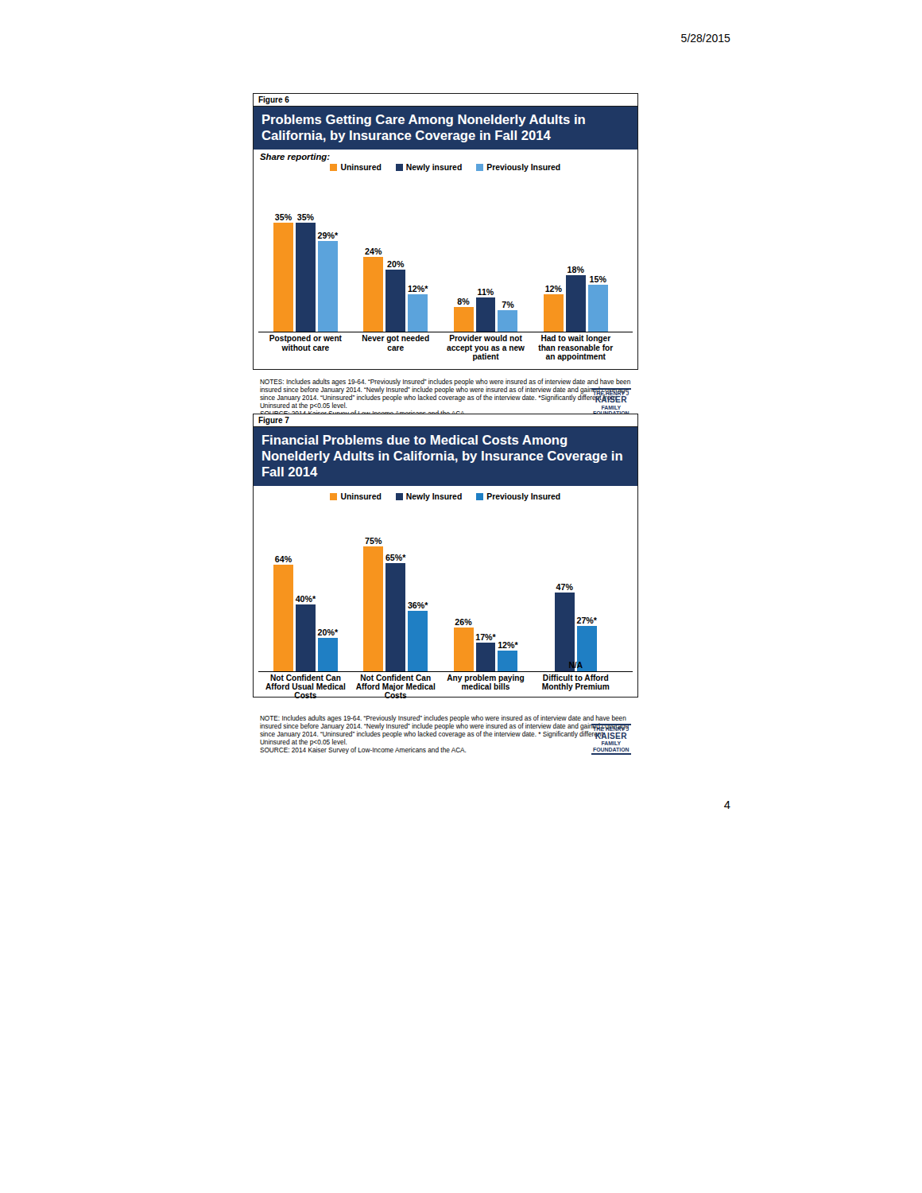5/28/2015
Figure 6
Problems Getting Care Among Nonelderly Adults in California, by Insurance Coverage in Fall 2014
Share reporting:
Uninsured Newly insured Previously Insured
35%
35%
29%*
24%
20%
12%*
8%
11%
7%
12%
18%
15%
Postponed or went without care
Never got needed care
Provider would not accept you as a new patient
Had to wait longer than reasonable for an appointment
NOTES: Includes adults ages 19-64. “Previously Insured” includes people who were insured as of interview date and have been insured since before January 2014. “Newly Insured” include people who were insured as of interview date and gained coverage since January 2014. “Uninsured” includes people who lacked coverage as of the interview date. *Significantly different from Uninsured at the p<0.05 level.
SOURCE: 2014 Kaiser Survey of Low-Income Americans and the ACA.
THE HENRY J
KAISER
FAMILY
FOUNDATION
Figure 7
Financial Problems due to Medical Costs Among Nonelderly Adults in California, by Insurance Coverage in Fall 2014
Uninsured Newly Insured Previously Insured
64%
40%*
20%*
75%
65%*
36%*
26%
17%*
12%*
47%
27%*
N/A
Not Confident Can Afford Usual Medical Costs
Not Confident Can Afford Major Medical Costs
Any problem paying medical bills
Difficult to Afford Monthly Premium
NOTE: Includes adults ages 19-64. “Previously Insured” includes people who were insured as of interview date and have been insured since before January 2014. “Newly Insured” include people who were insured as of interview date and gained coverage since January 2014. “Uninsured” includes people who lacked coverage as of the interview date. * Significantly different Uninsured at the p<0.05 level.
SOURCE: 2014 Kaiser Survey of Low-Income Americans and the ACA.
THE HENRY J
KAISER
FAMILY
FOUNDATION
4